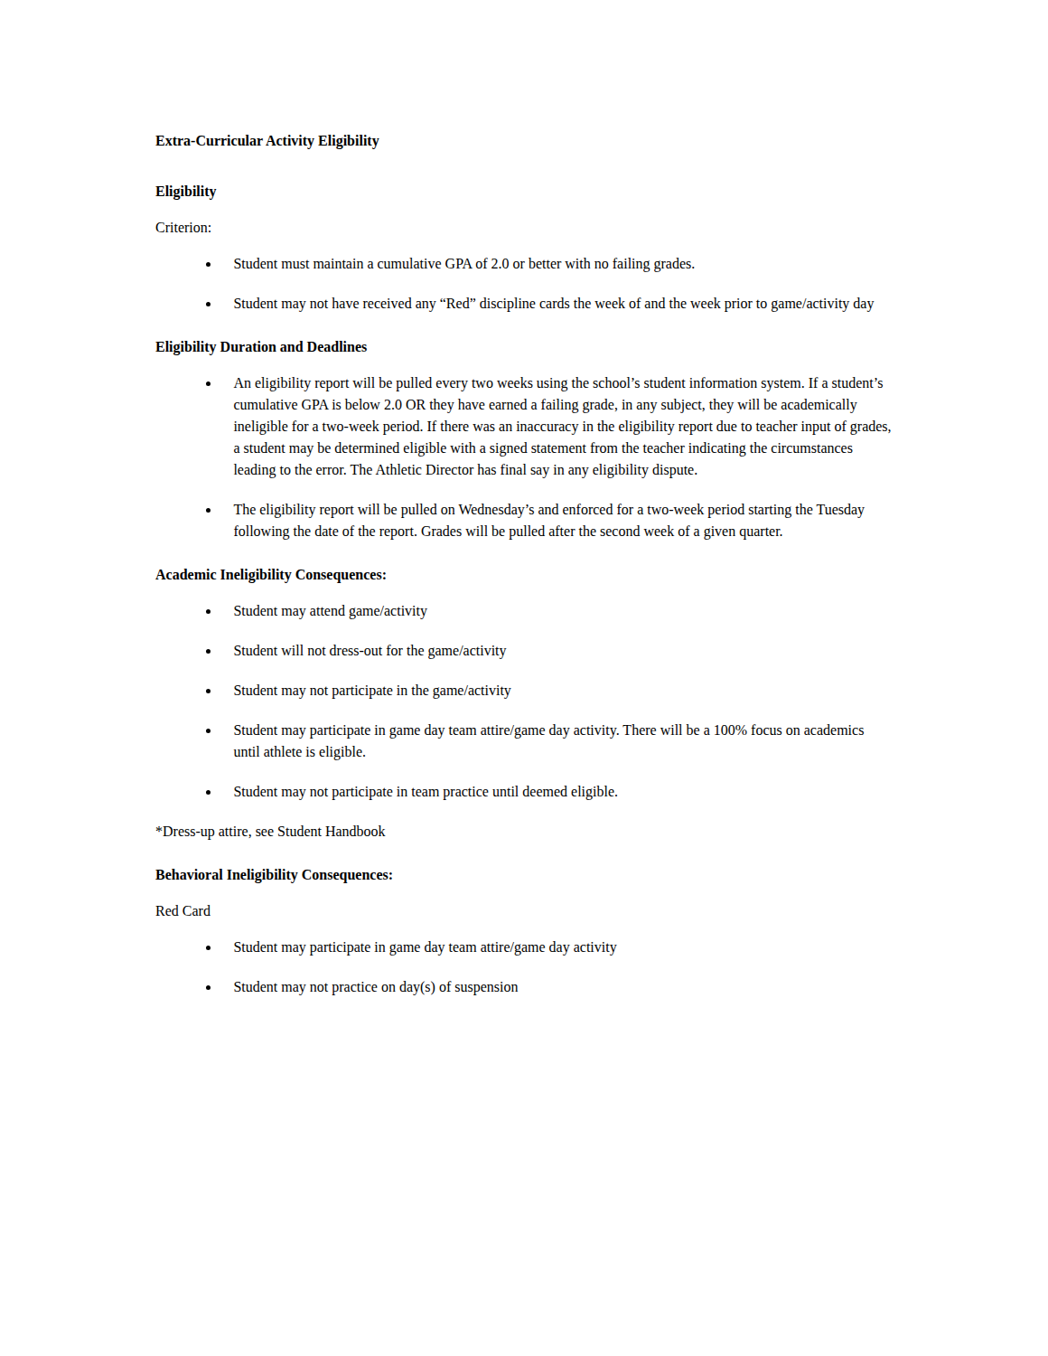Extra-Curricular Activity Eligibility
Eligibility
Criterion:
Student must maintain a cumulative GPA of 2.0 or better with no failing grades.
Student may not have received any “Red” discipline cards the week of and the week prior to game/activity day
Eligibility Duration and Deadlines
An eligibility report will be pulled every two weeks using the school’s student information system. If a student’s cumulative GPA is below 2.0 OR they have earned a failing grade, in any subject, they will be academically ineligible for a two-week period. If there was an inaccuracy in the eligibility report due to teacher input of grades, a student may be determined eligible with a signed statement from the teacher indicating the circumstances leading to the error. The Athletic Director has final say in any eligibility dispute.
The eligibility report will be pulled on Wednesday’s and enforced for a two-week period starting the Tuesday following the date of the report. Grades will be pulled after the second week of a given quarter.
Academic Ineligibility Consequences:
Student may attend game/activity
Student will not dress-out for the game/activity
Student may not participate in the game/activity
Student may participate in game day team attire/game day activity. There will be a 100% focus on academics until athlete is eligible.
Student may not participate in team practice until deemed eligible.
*Dress-up attire, see Student Handbook
Behavioral Ineligibility Consequences:
Red Card
Student may participate in game day team attire/game day activity
Student may not practice on day(s) of suspension